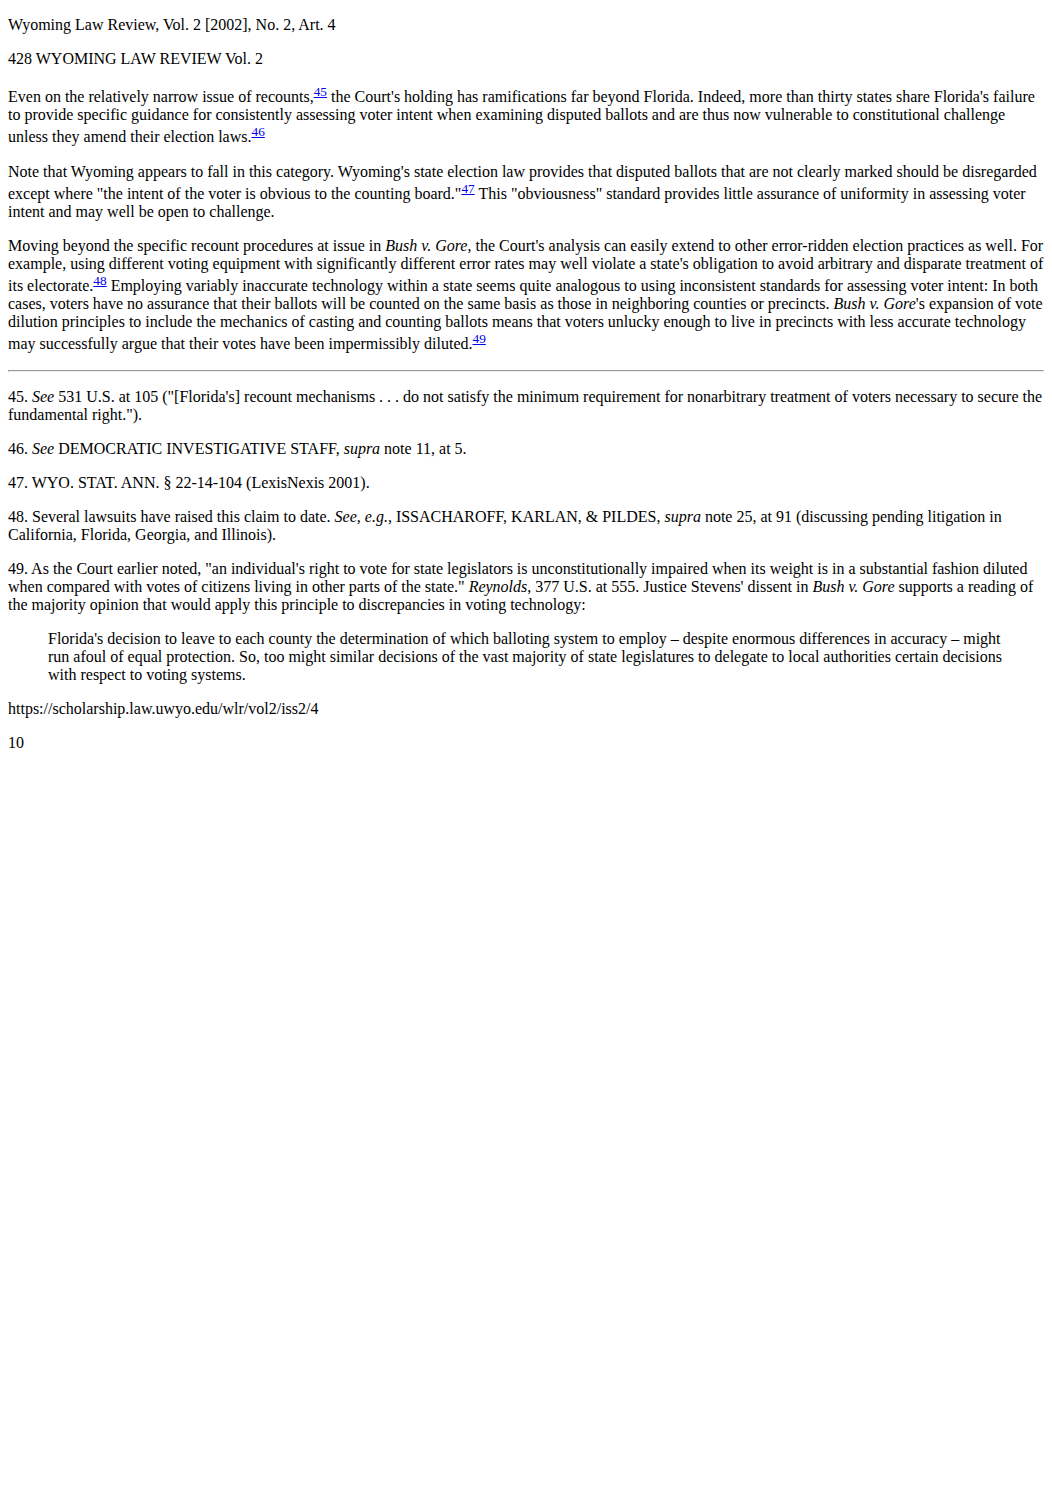Wyoming Law Review, Vol. 2 [2002], No. 2, Art. 4
428 WYOMING LAW REVIEW Vol. 2
Even on the relatively narrow issue of recounts,45 the Court's holding has ramifications far beyond Florida. Indeed, more than thirty states share Florida's failure to provide specific guidance for consistently assessing voter intent when examining disputed ballots and are thus now vulnerable to constitutional challenge unless they amend their election laws.46
Note that Wyoming appears to fall in this category. Wyoming's state election law provides that disputed ballots that are not clearly marked should be disregarded except where "the intent of the voter is obvious to the counting board."47 This "obviousness" standard provides little assurance of uniformity in assessing voter intent and may well be open to challenge.
Moving beyond the specific recount procedures at issue in Bush v. Gore, the Court's analysis can easily extend to other error-ridden election practices as well. For example, using different voting equipment with significantly different error rates may well violate a state's obligation to avoid arbitrary and disparate treatment of its electorate.48 Employing variably inaccurate technology within a state seems quite analogous to using inconsistent standards for assessing voter intent: In both cases, voters have no assurance that their ballots will be counted on the same basis as those in neighboring counties or precincts. Bush v. Gore's expansion of vote dilution principles to include the mechanics of casting and counting ballots means that voters unlucky enough to live in precincts with less accurate technology may successfully argue that their votes have been impermissibly diluted.49
45. See 531 U.S. at 105 ("[Florida's] recount mechanisms . . . do not satisfy the minimum requirement for nonarbitrary treatment of voters necessary to secure the fundamental right.").
46. See DEMOCRATIC INVESTIGATIVE STAFF, supra note 11, at 5.
47. WYO. STAT. ANN. § 22-14-104 (LexisNexis 2001).
48. Several lawsuits have raised this claim to date. See, e.g., ISSACHAROFF, KARLAN, & PILDES, supra note 25, at 91 (discussing pending litigation in California, Florida, Georgia, and Illinois).
49. As the Court earlier noted, "an individual's right to vote for state legislators is unconstitutionally impaired when its weight is in a substantial fashion diluted when compared with votes of citizens living in other parts of the state." Reynolds, 377 U.S. at 555. Justice Stevens' dissent in Bush v. Gore supports a reading of the majority opinion that would apply this principle to discrepancies in voting technology:
Florida's decision to leave to each county the determination of which balloting system to employ – despite enormous differences in accuracy – might run afoul of equal protection. So, too might similar decisions of the vast majority of state legislatures to delegate to local authorities certain decisions with respect to voting systems.
https://scholarship.law.uwyo.edu/wlr/vol2/iss2/4
10